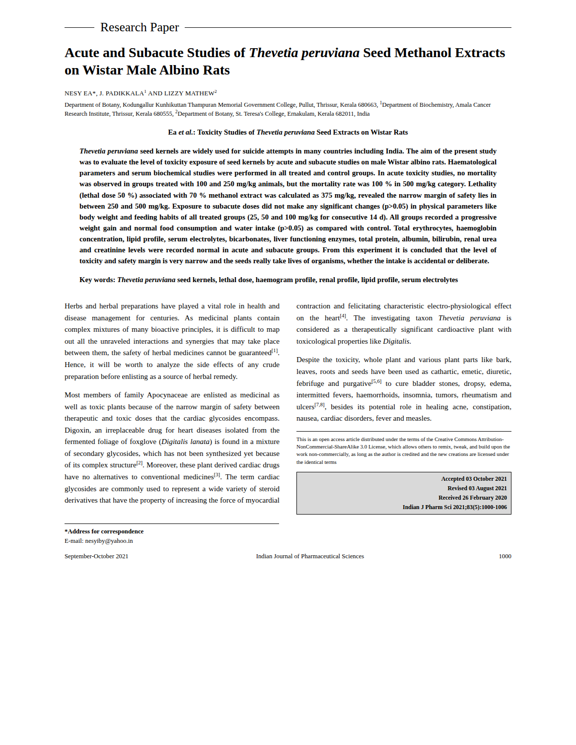Research Paper
Acute and Subacute Studies of Thevetia peruviana Seed Methanol Extracts on Wistar Male Albino Rats
NESY EA*, J. PADIKKALA1 AND LIZZY MATHEW2
Department of Botany, Kodungallur Kunhikuttan Thampuran Memorial Government College, Pullut, Thrissur, Kerala 680663, 1Department of Biochemistry, Amala Cancer Research Institute, Thrissur, Kerala 680555, 2Department of Botany, St. Teresa's College, Ernakulam, Kerala 682011, India
Ea et al.: Toxicity Studies of Thevetia peruviana Seed Extracts on Wistar Rats
Thevetia peruviana seed kernels are widely used for suicide attempts in many countries including India. The aim of the present study was to evaluate the level of toxicity exposure of seed kernels by acute and subacute studies on male Wistar albino rats. Haematological parameters and serum biochemical studies were performed in all treated and control groups. In acute toxicity studies, no mortality was observed in groups treated with 100 and 250 mg/kg animals, but the mortality rate was 100 % in 500 mg/kg category. Lethality (lethal dose 50 %) associated with 70 % methanol extract was calculated as 375 mg/kg, revealed the narrow margin of safety lies in between 250 and 500 mg/kg. Exposure to subacute doses did not make any significant changes (p>0.05) in physical parameters like body weight and feeding habits of all treated groups (25, 50 and 100 mg/kg for consecutive 14 d). All groups recorded a progressive weight gain and normal food consumption and water intake (p>0.05) as compared with control. Total erythrocytes, haemoglobin concentration, lipid profile, serum electrolytes, bicarbonates, liver functioning enzymes, total protein, albumin, bilirubin, renal urea and creatinine levels were recorded normal in acute and subacute groups. From this experiment it is concluded that the level of toxicity and safety margin is very narrow and the seeds really take lives of organisms, whether the intake is accidental or deliberate.
Key words: Thevetia peruviana seed kernels, lethal dose, haemogram profile, renal profile, lipid profile, serum electrolytes
Herbs and herbal preparations have played a vital role in health and disease management for centuries. As medicinal plants contain complex mixtures of many bioactive principles, it is difficult to map out all the unraveled interactions and synergies that may take place between them, the safety of herbal medicines cannot be guaranteed[1]. Hence, it will be worth to analyze the side effects of any crude preparation before enlisting as a source of herbal remedy.
Most members of family Apocynaceae are enlisted as medicinal as well as toxic plants because of the narrow margin of safety between therapeutic and toxic doses that the cardiac glycosides encompass. Digoxin, an irreplaceable drug for heart diseases isolated from the fermented foliage of foxglove (Digitalis lanata) is found in a mixture of secondary glycosides, which has not been synthesized yet because of its complex structure[2]. Moreover, these plant derived cardiac drugs have no alternatives to conventional medicines[3]. The term cardiac glycosides are commonly used to represent a wide variety of steroid derivatives that have the property of increasing the force of myocardial contraction and felicitating characteristic electro-physiological effect on the heart[4]. The investigating taxon Thevetia peruviana is considered as a therapeutically significant cardioactive plant with toxicological properties like Digitalis.
Despite the toxicity, whole plant and various plant parts like bark, leaves, roots and seeds have been used as cathartic, emetic, diuretic, febrifuge and purgative[5,6] to cure bladder stones, dropsy, edema, intermitted fevers, haemorrhoids, insomnia, tumors, rheumatism and ulcers[7,8], besides its potential role in healing acne, constipation, nausea, cardiac disorders, fever and measles.
This is an open access article distributed under the terms of the Creative Commons Attribution-NonCommercial-ShareAlike 3.0 License, which allows others to remix, tweak, and build upon the work non-commercially, as long as the author is credited and the new creations are licensed under the identical terms
Accepted 03 October 2021
Revised 03 August 2021
Received 26 February 2020
Indian J Pharm Sci 2021;83(5):1000-1006
*Address for correspondence
E-mail: nesyiby@yahoo.in
September-October 2021
Indian Journal of Pharmaceutical Sciences
1000